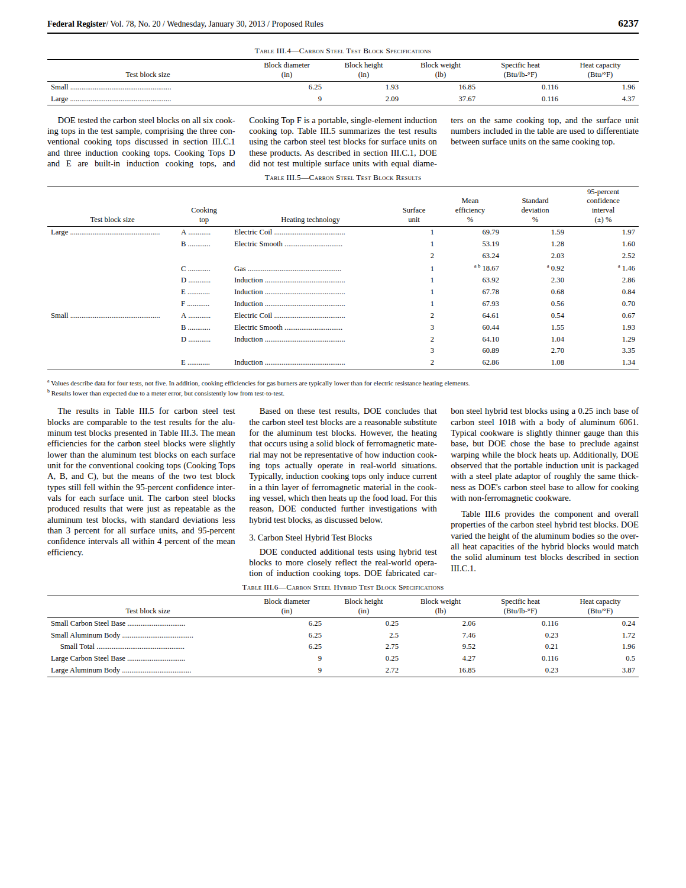Federal Register/ Vol. 78, No. 20 / Wednesday, January 30, 2013 / Proposed Rules
6237
Table III.4—Carbon Steel Test Block Specifications
| Test block size | Block diameter (in) | Block height (in) | Block weight (lb) | Specific heat (Btu/lb-°F) | Heat capacity (Btu/°F) |
| --- | --- | --- | --- | --- | --- |
| Small ...................................................... | 6.25 | 1.93 | 16.85 | 0.116 | 1.96 |
| Large ...................................................... | 9 | 2.09 | 37.67 | 0.116 | 4.37 |
DOE tested the carbon steel blocks on all six cooking tops in the test sample, comprising the three conventional cooking tops discussed in section III.C.1 and three induction cooking tops. Cooking Tops D and E are built-in induction cooking tops, and Cooking Top F is a portable, single-element induction cooking top. Table III.5 summarizes the test results using the carbon steel test blocks for surface units on these products. As described in section III.C.1, DOE did not test multiple surface units with equal diameters on the same cooking top, and the surface unit numbers included in the table are used to differentiate between surface units on the same cooking top.
Table III.5—Carbon Steel Test Block Results
| Test block size | Cooking top | Heating technology | Surface unit | Mean efficiency % | Standard deviation % | 95-percent confidence interval (±) % |
| --- | --- | --- | --- | --- | --- | --- |
| Large ................................................ | A ............ | Electric Coil ...................................... | 1 | 69.79 | 1.59 | 1.97 |
| | B ............ | Electric Smooth ............................... | 1 | 53.19 | 1.28 | 1.60 |
| | | | 2 | 63.24 | 2.03 | 2.52 |
| | C ............ | Gas .................................................. | 1 | a b 18.67 | a 0.92 | a 1.46 |
| | D ............ | Induction ........................................... | 1 | 63.92 | 2.30 | 2.86 |
| | E ............ | Induction ........................................... | 1 | 67.78 | 0.68 | 0.84 |
| | F ............ | Induction ........................................... | 1 | 67.93 | 0.56 | 0.70 |
| Small ................................................ | A ............ | Electric Coil ...................................... | 2 | 64.61 | 0.54 | 0.67 |
| | B ............ | Electric Smooth ............................... | 3 | 60.44 | 1.55 | 1.93 |
| | D ............ | Induction ........................................... | 2 | 64.10 | 1.04 | 1.29 |
| | | | 3 | 60.89 | 2.70 | 3.35 |
| | E ............ | Induction ........................................... | 2 | 62.86 | 1.08 | 1.34 |
a Values describe data for four tests, not five. In addition, cooking efficiencies for gas burners are typically lower than for electric resistance heating elements.
b Results lower than expected due to a meter error, but consistently low from test-to-test.
The results in Table III.5 for carbon steel test blocks are comparable to the test results for the aluminum test blocks presented in Table III.3. The mean efficiencies for the carbon steel blocks were slightly lower than the aluminum test blocks on each surface unit for the conventional cooking tops (Cooking Tops A, B, and C), but the means of the two test block types still fell within the 95-percent confidence intervals for each surface unit. The carbon steel blocks produced results that were just as repeatable as the aluminum test blocks, with standard deviations less than 3 percent for all surface units, and 95-percent confidence intervals all within 4 percent of the mean efficiency.
Based on these test results, DOE concludes that the carbon steel test blocks are a reasonable substitute for the aluminum test blocks. However, the heating that occurs using a solid block of ferromagnetic material may not be representative of how induction cooking tops actually operate in real-world situations. Typically, induction cooking tops only induce current in a thin layer of ferromagnetic material in the cooking vessel, which then heats up the food load. For this reason, DOE conducted further investigations with hybrid test blocks, as discussed below.
3. Carbon Steel Hybrid Test Blocks
DOE conducted additional tests using hybrid test blocks to more closely reflect the real-world operation of induction cooking tops. DOE fabricated carbon steel hybrid test blocks using a 0.25 inch base of carbon steel 1018 with a body of aluminum 6061. Typical cookware is slightly thinner gauge than this base, but DOE chose the base to preclude against warping while the block heats up. Additionally, DOE observed that the portable induction unit is packaged with a steel plate adaptor of roughly the same thickness as DOE's carbon steel base to allow for cooking with non-ferromagnetic cookware.
Table III.6 provides the component and overall properties of the carbon steel hybrid test blocks. DOE varied the height of the aluminum bodies so the overall heat capacities of the hybrid blocks would match the solid aluminum test blocks described in section III.C.1.
Table III.6—Carbon Steel Hybrid Test Block Specifications
| Test block size | Block diameter (in) | Block height (in) | Block weight (lb) | Specific heat (Btu/lb-°F) | Heat capacity (Btu/°F) |
| --- | --- | --- | --- | --- | --- |
| Small Carbon Steel Base ............................... | 6.25 | 0.25 | 2.06 | 0.116 | 0.24 |
| Small Aluminum Body ...................................... | 6.25 | 2.5 | 7.46 | 0.23 | 1.72 |
| Small Total ............................................... | 6.25 | 2.75 | 9.52 | 0.21 | 1.96 |
| Large Carbon Steel Base ............................... | 9 | 0.25 | 4.27 | 0.116 | 0.5 |
| Large Aluminum Body ..................................... | 9 | 2.72 | 16.85 | 0.23 | 3.87 |